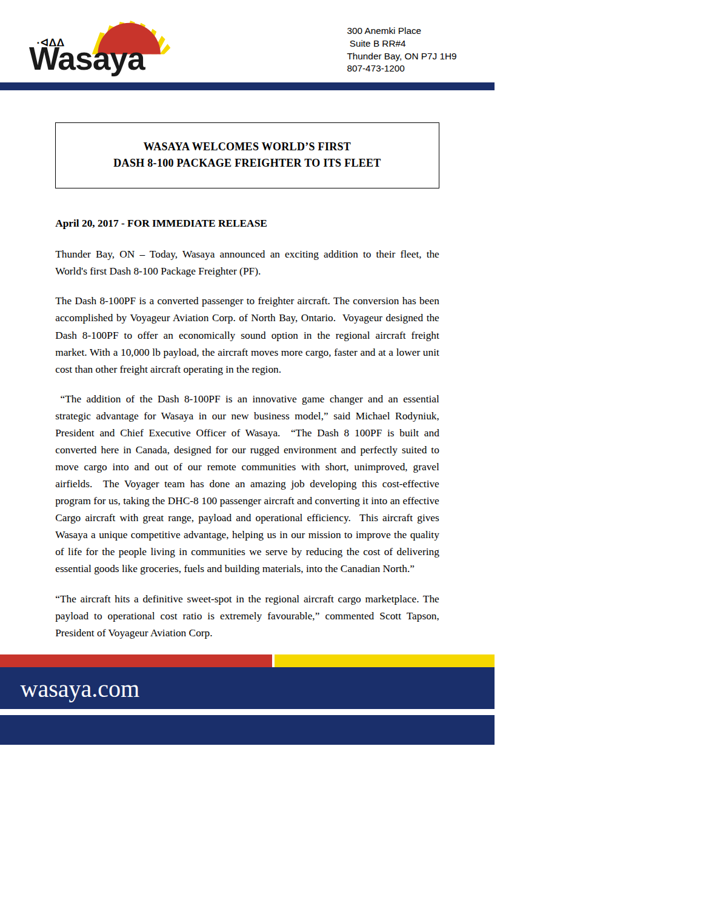·ᐊᐃᐃ
Wasaya
300 Anemki Place
Suite B RR#4
Thunder Bay, ON P7J 1H9
807-473-1200
WASAYA WELCOMES WORLD’S FIRST
DASH 8-100 PACKAGE FREIGHTER TO ITS FLEET
April 20, 2017 - FOR IMMEDIATE RELEASE
Thunder Bay, ON – Today, Wasaya announced an exciting addition to their fleet, the World's first Dash 8-100 Package Freighter (PF).
The Dash 8-100PF is a converted passenger to freighter aircraft. The conversion has been accomplished by Voyageur Aviation Corp. of North Bay, Ontario. Voyageur designed the Dash 8-100PF to offer an economically sound option in the regional aircraft freight market. With a 10,000 lb payload, the aircraft moves more cargo, faster and at a lower unit cost than other freight aircraft operating in the region.
“The addition of the Dash 8-100PF is an innovative game changer and an essential strategic advantage for Wasaya in our new business model,” said Michael Rodyniuk, President and Chief Executive Officer of Wasaya. “The Dash 8 100PF is built and converted here in Canada, designed for our rugged environment and perfectly suited to move cargo into and out of our remote communities with short, unimproved, gravel airfields. The Voyager team has done an amazing job developing this cost-effective program for us, taking the DHC-8 100 passenger aircraft and converting it into an effective Cargo aircraft with great range, payload and operational efficiency. This aircraft gives Wasaya a unique competitive advantage, helping us in our mission to improve the quality of life for the people living in communities we serve by reducing the cost of delivering essential goods like groceries, fuels and building materials, into the Canadian North.”
“The aircraft hits a definitive sweet-spot in the regional aircraft cargo marketplace. The payload to operational cost ratio is extremely favourable,” commented Scott Tapson, President of Voyageur Aviation Corp.
wasaya.com